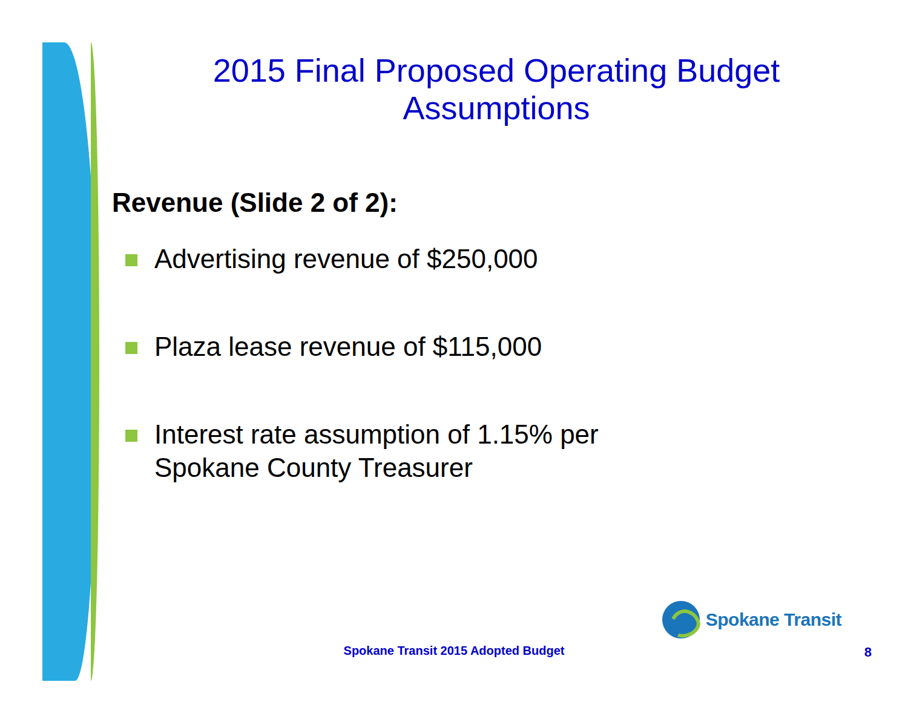2015 Final Proposed Operating Budget
Assumptions
Revenue (Slide 2 of 2):
Advertising revenue of $250,000
Plaza lease revenue of $115,000
Interest rate assumption of 1.15% per
Spokane County Treasurer
Spokane Transit
Spokane Transit 2015 Adopted Budget
8